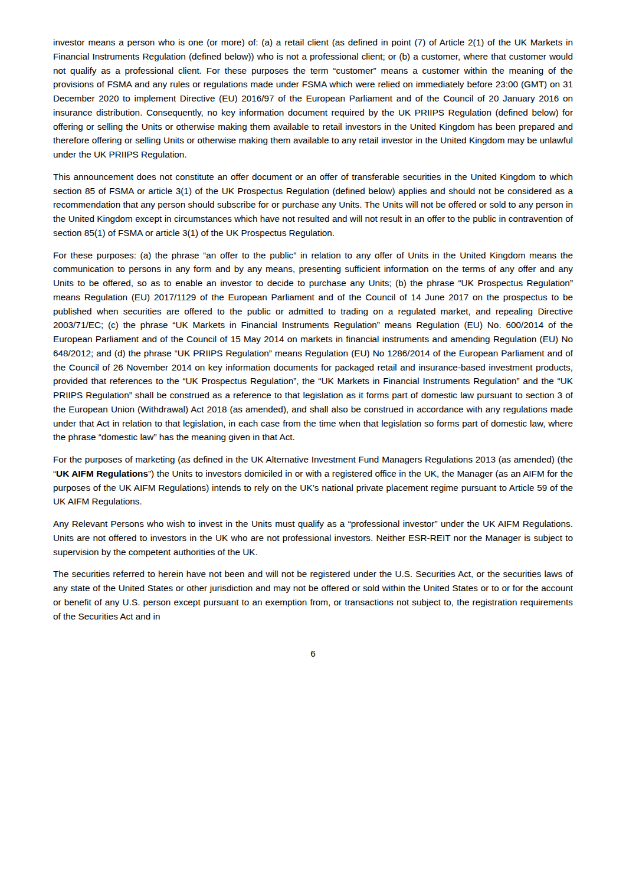investor means a person who is one (or more) of: (a) a retail client (as defined in point (7) of Article 2(1) of the UK Markets in Financial Instruments Regulation (defined below)) who is not a professional client; or (b) a customer, where that customer would not qualify as a professional client. For these purposes the term “customer” means a customer within the meaning of the provisions of FSMA and any rules or regulations made under FSMA which were relied on immediately before 23:00 (GMT) on 31 December 2020 to implement Directive (EU) 2016/97 of the European Parliament and of the Council of 20 January 2016 on insurance distribution. Consequently, no key information document required by the UK PRIIPS Regulation (defined below) for offering or selling the Units or otherwise making them available to retail investors in the United Kingdom has been prepared and therefore offering or selling Units or otherwise making them available to any retail investor in the United Kingdom may be unlawful under the UK PRIIPS Regulation.
This announcement does not constitute an offer document or an offer of transferable securities in the United Kingdom to which section 85 of FSMA or article 3(1) of the UK Prospectus Regulation (defined below) applies and should not be considered as a recommendation that any person should subscribe for or purchase any Units. The Units will not be offered or sold to any person in the United Kingdom except in circumstances which have not resulted and will not result in an offer to the public in contravention of section 85(1) of FSMA or article 3(1) of the UK Prospectus Regulation.
For these purposes: (a) the phrase “an offer to the public” in relation to any offer of Units in the United Kingdom means the communication to persons in any form and by any means, presenting sufficient information on the terms of any offer and any Units to be offered, so as to enable an investor to decide to purchase any Units; (b) the phrase “UK Prospectus Regulation” means Regulation (EU) 2017/1129 of the European Parliament and of the Council of 14 June 2017 on the prospectus to be published when securities are offered to the public or admitted to trading on a regulated market, and repealing Directive 2003/71/EC; (c) the phrase “UK Markets in Financial Instruments Regulation” means Regulation (EU) No. 600/2014 of the European Parliament and of the Council of 15 May 2014 on markets in financial instruments and amending Regulation (EU) No 648/2012; and (d) the phrase “UK PRIIPS Regulation” means Regulation (EU) No 1286/2014 of the European Parliament and of the Council of 26 November 2014 on key information documents for packaged retail and insurance-based investment products, provided that references to the “UK Prospectus Regulation”, the “UK Markets in Financial Instruments Regulation” and the “UK PRIIPS Regulation” shall be construed as a reference to that legislation as it forms part of domestic law pursuant to section 3 of the European Union (Withdrawal) Act 2018 (as amended), and shall also be construed in accordance with any regulations made under that Act in relation to that legislation, in each case from the time when that legislation so forms part of domestic law, where the phrase “domestic law” has the meaning given in that Act.
For the purposes of marketing (as defined in the UK Alternative Investment Fund Managers Regulations 2013 (as amended) (the “UK AIFM Regulations”) the Units to investors domiciled in or with a registered office in the UK, the Manager (as an AIFM for the purposes of the UK AIFM Regulations) intends to rely on the UK’s national private placement regime pursuant to Article 59 of the UK AIFM Regulations.
Any Relevant Persons who wish to invest in the Units must qualify as a “professional investor” under the UK AIFM Regulations. Units are not offered to investors in the UK who are not professional investors. Neither ESR-REIT nor the Manager is subject to supervision by the competent authorities of the UK.
The securities referred to herein have not been and will not be registered under the U.S. Securities Act, or the securities laws of any state of the United States or other jurisdiction and may not be offered or sold within the United States or to or for the account or benefit of any U.S. person except pursuant to an exemption from, or transactions not subject to, the registration requirements of the Securities Act and in
6